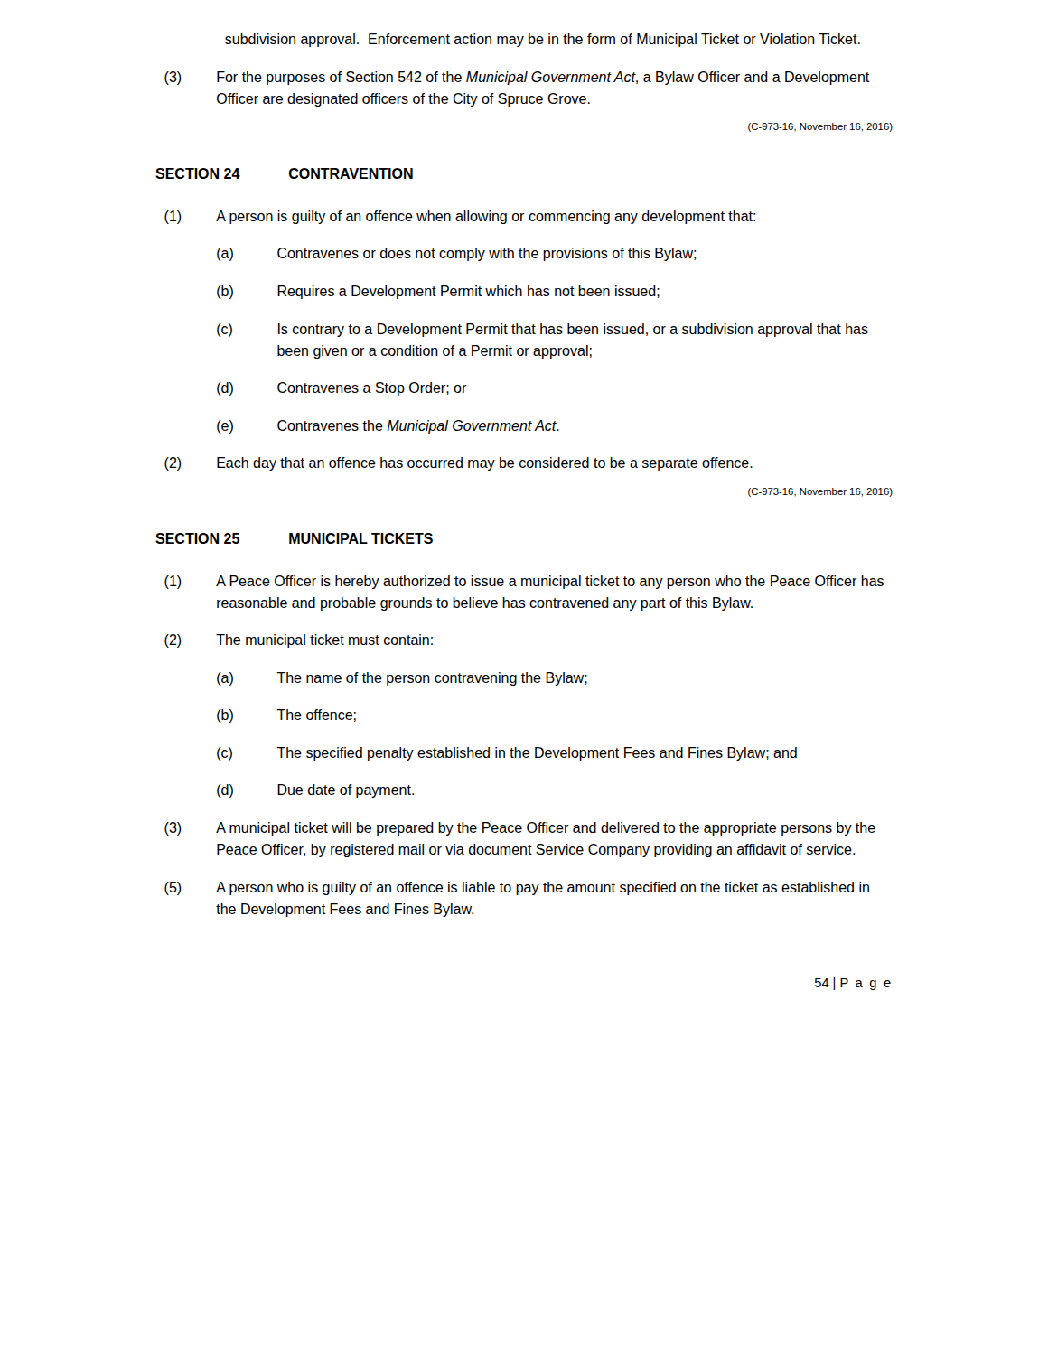subdivision approval. Enforcement action may be in the form of Municipal Ticket or Violation Ticket.
(3)
For the purposes of Section 542 of the Municipal Government Act, a Bylaw Officer and a Development Officer are designated officers of the City of Spruce Grove.
(C-973-16, November 16, 2016)
SECTION 24 CONTRAVENTION
(1)
A person is guilty of an offence when allowing or commencing any development that:
(a)
Contravenes or does not comply with the provisions of this Bylaw;
(b)
Requires a Development Permit which has not been issued;
(c)
Is contrary to a Development Permit that has been issued, or a subdivision approval that has been given or a condition of a Permit or approval;
(d)
Contravenes a Stop Order; or
(e)
Contravenes the Municipal Government Act.
(2)
Each day that an offence has occurred may be considered to be a separate offence.
(C-973-16, November 16, 2016)
SECTION 25 MUNICIPAL TICKETS
(1)
A Peace Officer is hereby authorized to issue a municipal ticket to any person who the Peace Officer has reasonable and probable grounds to believe has contravened any part of this Bylaw.
(2)
The municipal ticket must contain:
(a)
The name of the person contravening the Bylaw;
(b)
The offence;
(c)
The specified penalty established in the Development Fees and Fines Bylaw; and
(d)
Due date of payment.
(3)
A municipal ticket will be prepared by the Peace Officer and delivered to the appropriate persons by the Peace Officer, by registered mail or via document Service Company providing an affidavit of service.
(5)
A person who is guilty of an offence is liable to pay the amount specified on the ticket as established in the Development Fees and Fines Bylaw.
54 | P a g e